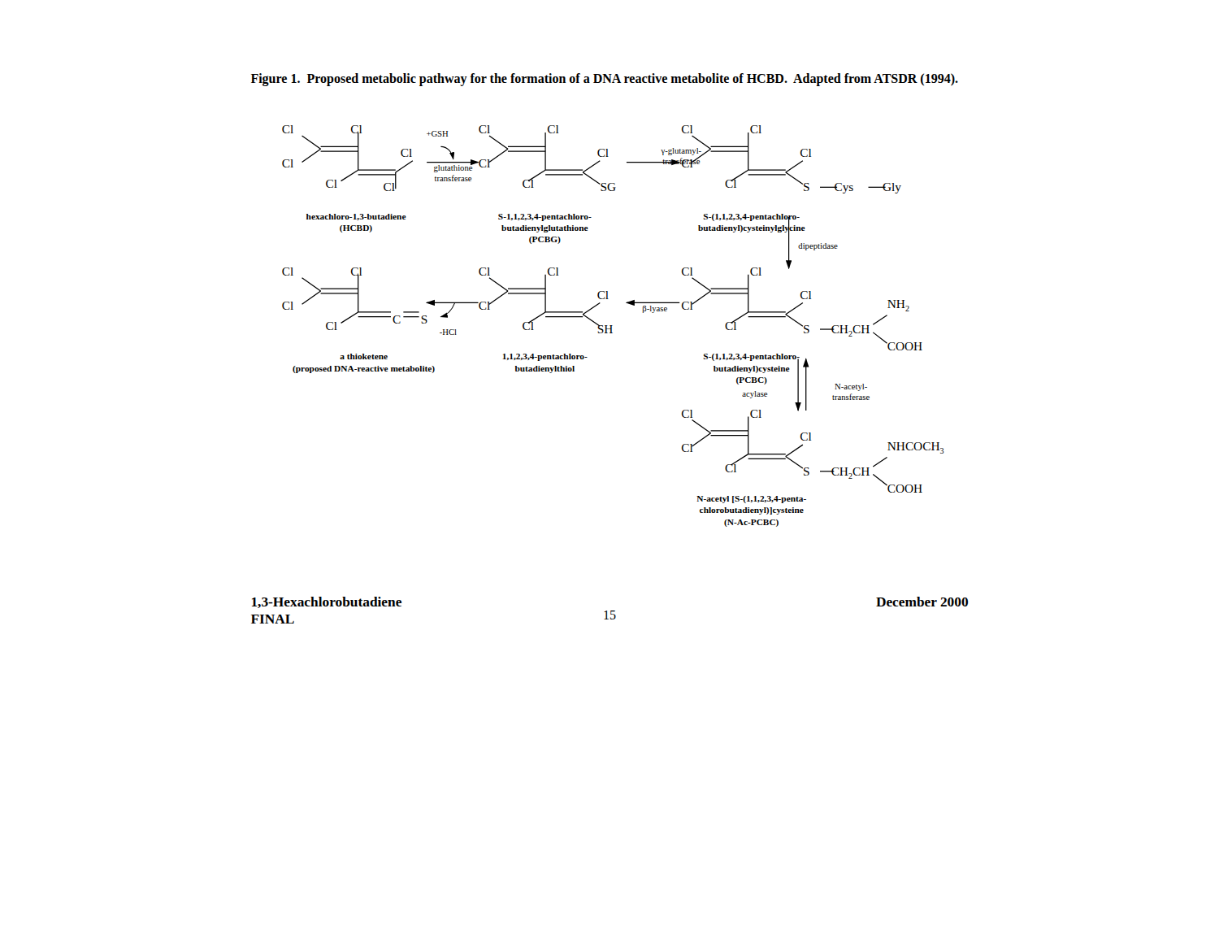Figure 1. Proposed metabolic pathway for the formation of a DNA reactive metabolite of HCBD. Adapted from ATSDR (1994).
Cl Cl Cl Cl Cl Cl hexachloro-1,3-butadiene
(HCBD) +GSH glutathione
transferase Cl Cl Cl Cl Cl SG S-1,1,2,3,4-pentachloro-
butadienylglutathione
(PCBG) γ-glutamyl-
transferase Cl Cl Cl Cl Cl S Cys Gly S-(1,1,2,3,4-pentachloro-
butadienyl)cysteinylglycine dipeptidase Cl Cl Cl Cl Cl S CH2 CH NH2 COOH S-(1,1,2,3,4-pentachloro-
butadienyl)cysteine
(PCBC) β-lyase Cl Cl Cl Cl Cl SH 1,1,2,3,4-pentachloro-
butadienylthiol -HCl Cl Cl Cl Cl C S a thioketene
(proposed DNA-reactive metabolite) acylase N-acetyl-
transferase Cl Cl Cl Cl Cl S CH2 CH NHCOCH3 COOH N-acetyl [S-(1,1,2,3,4-penta-
chlorobutadienyl)]cysteine
(N-Ac-PCBC)
1,3-Hexachlorobutadiene
FINAL
December 2000
15